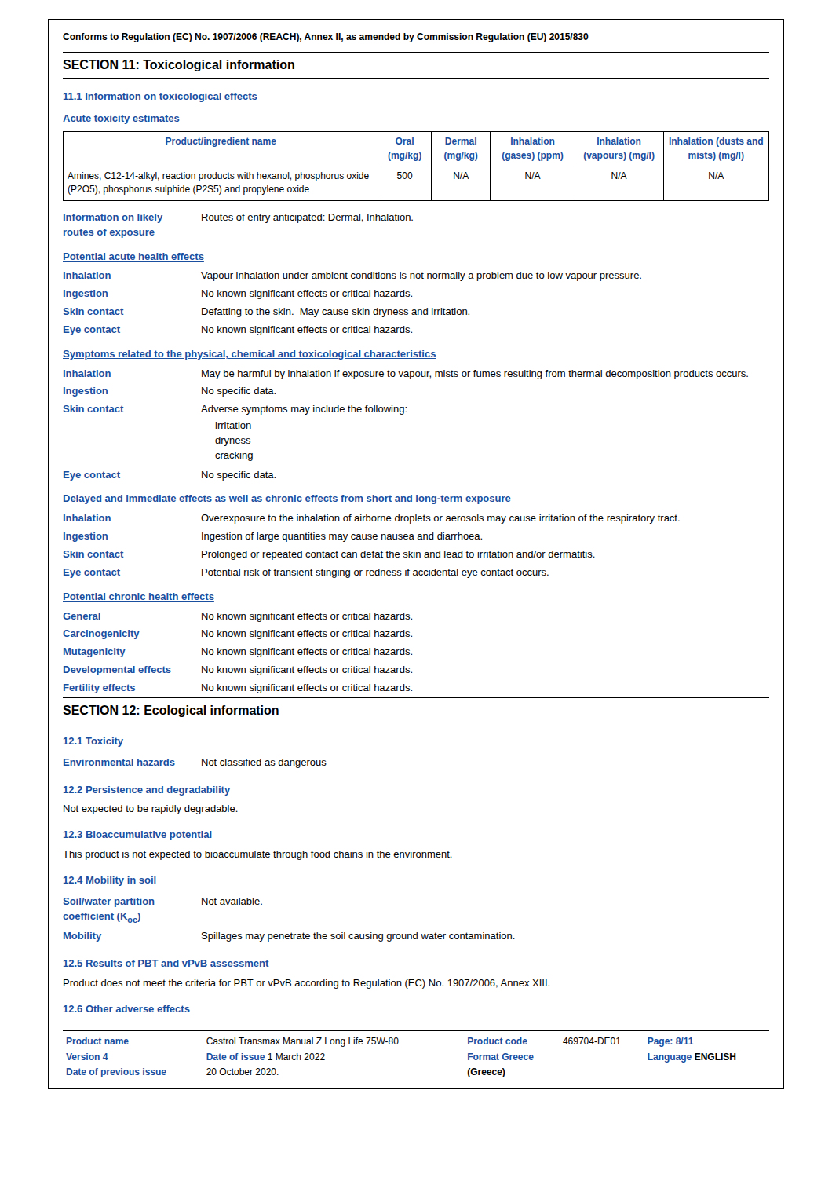Conforms to Regulation (EC) No. 1907/2006 (REACH), Annex II, as amended by Commission Regulation (EU) 2015/830
SECTION 11: Toxicological information
11.1 Information on toxicological effects
Acute toxicity estimates
| Product/ingredient name | Oral (mg/kg) | Dermal (mg/kg) | Inhalation (gases) (ppm) | Inhalation (vapours) (mg/l) | Inhalation (dusts and mists) (mg/l) |
| --- | --- | --- | --- | --- | --- |
| Amines, C12-14-alkyl, reaction products with hexanol, phosphorus oxide (P2O5), phosphorus sulphide (P2S5) and propylene oxide | 500 | N/A | N/A | N/A | N/A |
| Information on likely routes of exposure | Routes of entry anticipated: Dermal, Inhalation. |
Potential acute health effects
| Inhalation | Vapour inhalation under ambient conditions is not normally a problem due to low vapour pressure. |
| Ingestion | No known significant effects or critical hazards. |
| Skin contact | Defatting to the skin. May cause skin dryness and irritation. |
| Eye contact | No known significant effects or critical hazards. |
Symptoms related to the physical, chemical and toxicological characteristics
| Inhalation | May be harmful by inhalation if exposure to vapour, mists or fumes resulting from thermal decomposition products occurs. |
| Ingestion | No specific data. |
| Skin contact | Adverse symptoms may include the following: irritation dryness cracking |
| Eye contact | No specific data. |
Delayed and immediate effects as well as chronic effects from short and long-term exposure
| Inhalation | Overexposure to the inhalation of airborne droplets or aerosols may cause irritation of the respiratory tract. |
| Ingestion | Ingestion of large quantities may cause nausea and diarrhoea. |
| Skin contact | Prolonged or repeated contact can defat the skin and lead to irritation and/or dermatitis. |
| Eye contact | Potential risk of transient stinging or redness if accidental eye contact occurs. |
Potential chronic health effects
| General | No known significant effects or critical hazards. |
| Carcinogenicity | No known significant effects or critical hazards. |
| Mutagenicity | No known significant effects or critical hazards. |
| Developmental effects | No known significant effects or critical hazards. |
| Fertility effects | No known significant effects or critical hazards. |
SECTION 12: Ecological information
12.1 Toxicity
| Environmental hazards | Not classified as dangerous |
12.2 Persistence and degradability
Not expected to be rapidly degradable.
12.3 Bioaccumulative potential
This product is not expected to bioaccumulate through food chains in the environment.
12.4 Mobility in soil
| Soil/water partition coefficient (K oc ) | Not available. |
| Mobility | Spillages may penetrate the soil causing ground water contamination. |
12.5 Results of PBT and vPvB assessment
Product does not meet the criteria for PBT or vPvB according to Regulation (EC) No. 1907/2006, Annex XIII.
12.6 Other adverse effects
| Product name | Castrol Transmax Manual Z Long Life 75W-80 | Product code | 469704-DE01 | Page: 8/11 |
| Version 4 | Date of issue 1 March 2022 | Format Greece | | Language ENGLISH |
| Date of previous issue | 20 October 2020. | (Greece) | | |